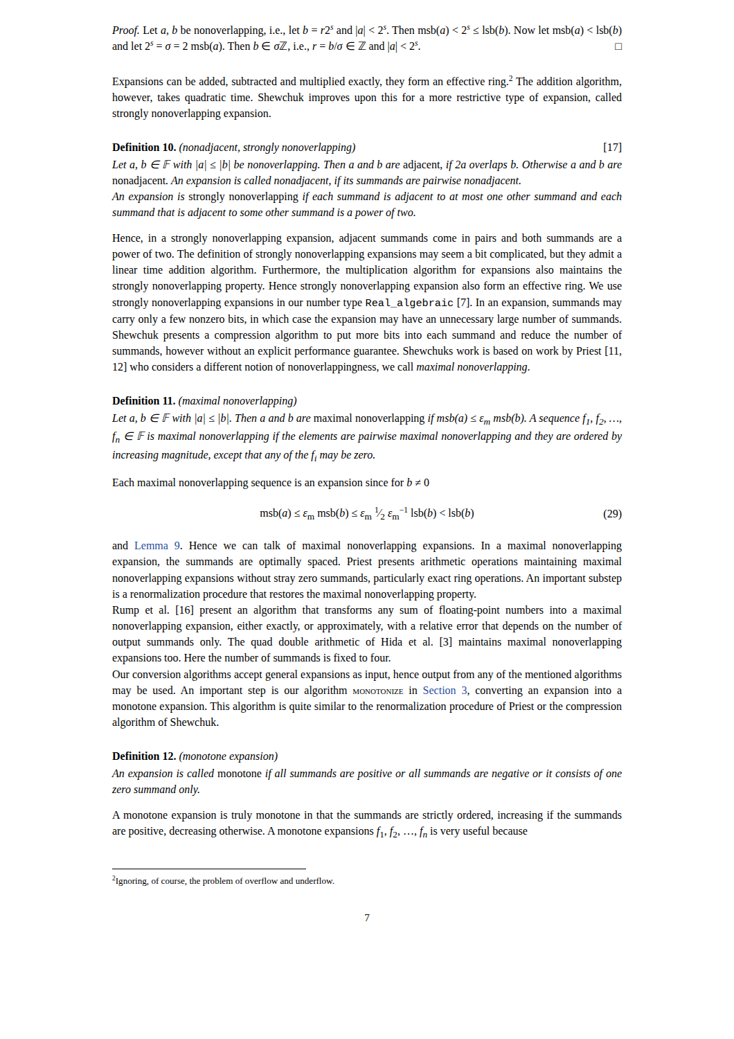Proof. Let a, b be nonoverlapping, i.e., let b = r2s and |a| < 2s. Then msb(a) < 2s ≤ lsb(b). Now let msb(a) < lsb(b) and let 2s = σ = 2 msb(a). Then b ∈ σ ℤ, i.e., r = b/σ ∈ ℤ and |a| < 2s. □
Expansions can be added, subtracted and multiplied exactly, they form an effective ring.2 The addition algorithm, however, takes quadratic time. Shewchuk improves upon this for a more restrictive type of expansion, called strongly nonoverlapping expansion.
Definition 10. (nonadjacent, strongly nonoverlapping) [17]
Let a, b ∈ 𝔽 with |a| ≤ |b| be nonoverlapping. Then a and b are adjacent, if 2a overlaps b. Otherwise a and b are nonadjacent. An expansion is called nonadjacent, if its summands are pairwise nonadjacent.
An expansion is strongly nonoverlapping if each summand is adjacent to at most one other summand and each summand that is adjacent to some other summand is a power of two.
Hence, in a strongly nonoverlapping expansion, adjacent summands come in pairs and both summands are a power of two. The definition of strongly nonoverlapping expansions may seem a bit complicated, but they admit a linear time addition algorithm. Furthermore, the multiplication algorithm for expansions also maintains the strongly nonoverlapping property. Hence strongly nonoverlapping expansion also form an effective ring. We use strongly nonoverlapping expansions in our number type Real_algebraic [7]. In an expansion, summands may carry only a few nonzero bits, in which case the expansion may have an unnecessary large number of summands. Shewchuk presents a compression algorithm to put more bits into each summand and reduce the number of summands, however without an explicit performance guarantee. Shewchuks work is based on work by Priest [11, 12] who considers a different notion of nonoverlappingness, we call maximal nonoverlapping.
Definition 11. (maximal nonoverlapping)
Let a, b ∈ 𝔽 with |a| ≤ |b|. Then a and b are maximal nonoverlapping if msb(a) ≤ εm msb(b). A sequence f1, f2, …, fn ∈ 𝔽 is maximal nonoverlapping if the elements are pairwise maximal nonoverlapping and they are ordered by increasing magnitude, except that any of the fi may be zero.
Each maximal nonoverlapping sequence is an expansion since for b ≠ 0
msb(a) ≤ εm msb(b) ≤ εm 1⁄2 εm−1 lsb(b) < lsb(b) (29)
and Lemma 9. Hence we can talk of maximal nonoverlapping expansions. In a maximal nonoverlapping expansion, the summands are optimally spaced. Priest presents arithmetic operations maintaining maximal nonoverlapping expansions without stray zero summands, particularly exact ring operations. An important substep is a renormalization procedure that restores the maximal nonoverlapping property.
Rump et al. [16] present an algorithm that transforms any sum of floating-point numbers into a maximal nonoverlapping expansion, either exactly, or approximately, with a relative error that depends on the number of output summands only. The quad double arithmetic of Hida et al. [3] maintains maximal nonoverlapping expansions too. Here the number of summands is fixed to four.
Our conversion algorithms accept general expansions as input, hence output from any of the mentioned algorithms may be used. An important step is our algorithm monotonize in Section 3, converting an expansion into a monotone expansion. This algorithm is quite similar to the renormalization procedure of Priest or the compression algorithm of Shewchuk.
Definition 12. (monotone expansion)
An expansion is called monotone if all summands are positive or all summands are negative or it consists of one zero summand only.
A monotone expansion is truly monotone in that the summands are strictly ordered, increasing if the summands are positive, decreasing otherwise. A monotone expansions f1, f2, …, fn is very useful because
2Ignoring, of course, the problem of overflow and underflow.
7